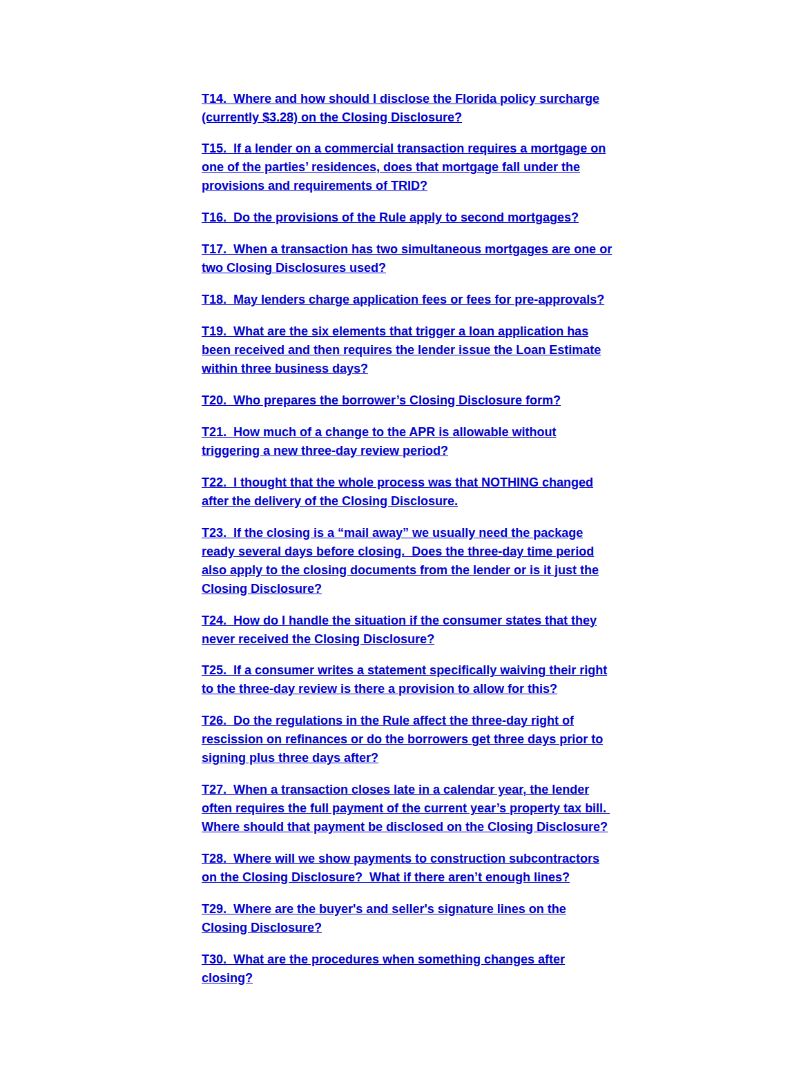T14. Where and how should I disclose the Florida policy surcharge (currently $3.28) on the Closing Disclosure?
T15. If a lender on a commercial transaction requires a mortgage on one of the parties’ residences, does that mortgage fall under the provisions and requirements of TRID?
T16. Do the provisions of the Rule apply to second mortgages?
T17. When a transaction has two simultaneous mortgages are one or two Closing Disclosures used?
T18. May lenders charge application fees or fees for pre-approvals?
T19. What are the six elements that trigger a loan application has been received and then requires the lender issue the Loan Estimate within three business days?
T20. Who prepares the borrower’s Closing Disclosure form?
T21. How much of a change to the APR is allowable without triggering a new three-day review period?
T22. I thought that the whole process was that NOTHING changed after the delivery of the Closing Disclosure.
T23. If the closing is a “mail away” we usually need the package ready several days before closing. Does the three-day time period also apply to the closing documents from the lender or is it just the Closing Disclosure?
T24. How do I handle the situation if the consumer states that they never received the Closing Disclosure?
T25. If a consumer writes a statement specifically waiving their right to the three-day review is there a provision to allow for this?
T26. Do the regulations in the Rule affect the three-day right of rescission on refinances or do the borrowers get three days prior to signing plus three days after?
T27. When a transaction closes late in a calendar year, the lender often requires the full payment of the current year’s property tax bill. Where should that payment be disclosed on the Closing Disclosure?
T28. Where will we show payments to construction subcontractors on the Closing Disclosure? What if there aren’t enough lines?
T29. Where are the buyer's and seller's signature lines on the Closing Disclosure?
T30. What are the procedures when something changes after closing?